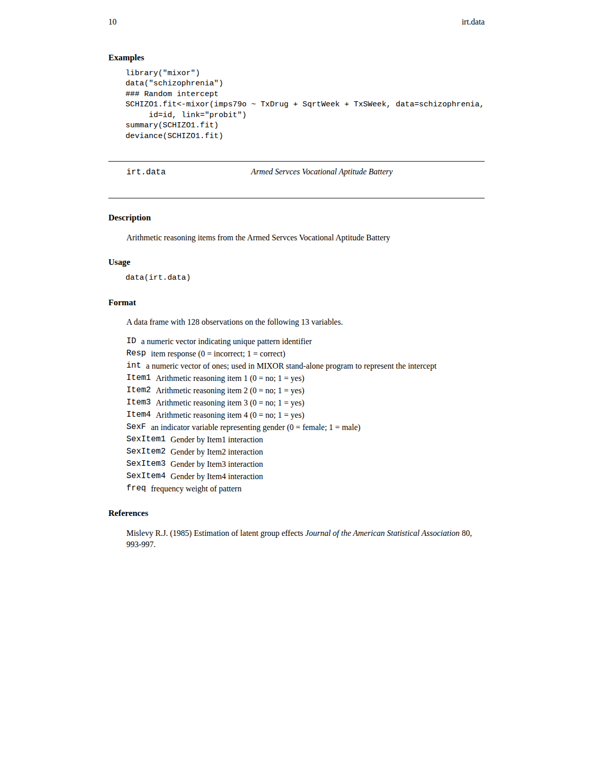10 irt.data
Examples
library("mixor")
data("schizophrenia")
### Random intercept
SCHIZO1.fit<-mixor(imps79o ~ TxDrug + SqrtWeek + TxSWeek, data=schizophrenia,
     id=id, link="probit")
summary(SCHIZO1.fit)
deviance(SCHIZO1.fit)
irt.data Armed Servces Vocational Aptitude Battery
Description
Arithmetic reasoning items from the Armed Servces Vocational Aptitude Battery
Usage
data(irt.data)
Format
A data frame with 128 observations on the following 13 variables.
ID
a numeric vector indicating unique pattern identifier
Resp
item response (0 = incorrect; 1 = correct)
int
a numeric vector of ones; used in MIXOR stand-alone program to represent the intercept
Item1
Arithmetic reasoning item 1 (0 = no; 1 = yes)
Item2
Arithmetic reasoning item 2 (0 = no; 1 = yes)
Item3
Arithmetic reasoning item 3 (0 = no; 1 = yes)
Item4
Arithmetic reasoning item 4 (0 = no; 1 = yes)
SexF
an indicator variable representing gender (0 = female; 1 = male)
SexItem1
Gender by Item1 interaction
SexItem2
Gender by Item2 interaction
SexItem3
Gender by Item3 interaction
SexItem4
Gender by Item4 interaction
freq
frequency weight of pattern
References
Mislevy R.J. (1985) Estimation of latent group effects Journal of the American Statistical Association 80, 993-997.